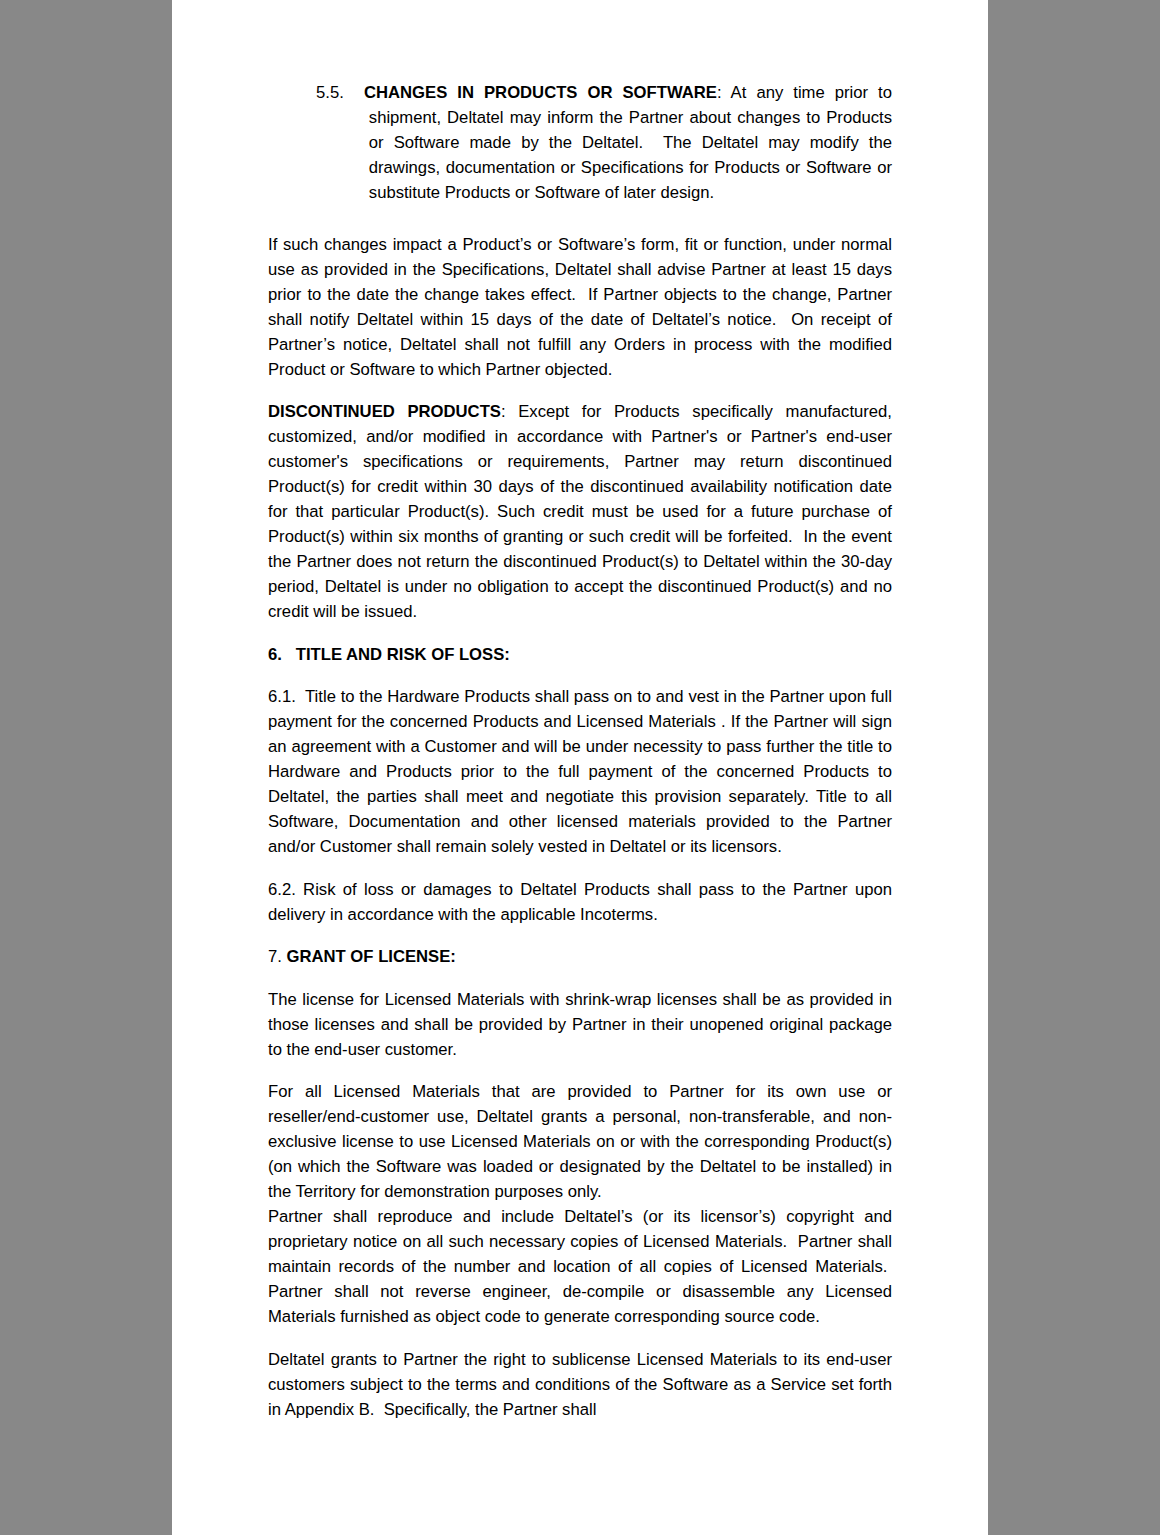5.5. CHANGES IN PRODUCTS OR SOFTWARE: At any time prior to shipment, Deltatel may inform the Partner about changes to Products or Software made by the Deltatel. The Deltatel may modify the drawings, documentation or Specifications for Products or Software or substitute Products or Software of later design.
If such changes impact a Product’s or Software’s form, fit or function, under normal use as provided in the Specifications, Deltatel shall advise Partner at least 15 days prior to the date the change takes effect. If Partner objects to the change, Partner shall notify Deltatel within 15 days of the date of Deltatel’s notice. On receipt of Partner’s notice, Deltatel shall not fulfill any Orders in process with the modified Product or Software to which Partner objected.
DISCONTINUED PRODUCTS: Except for Products specifically manufactured, customized, and/or modified in accordance with Partner's or Partner's end-user customer's specifications or requirements, Partner may return discontinued Product(s) for credit within 30 days of the discontinued availability notification date for that particular Product(s). Such credit must be used for a future purchase of Product(s) within six months of granting or such credit will be forfeited. In the event the Partner does not return the discontinued Product(s) to Deltatel within the 30-day period, Deltatel is under no obligation to accept the discontinued Product(s) and no credit will be issued.
6. TITLE AND RISK OF LOSS:
6.1. Title to the Hardware Products shall pass on to and vest in the Partner upon full payment for the concerned Products and Licensed Materials . If the Partner will sign an agreement with a Customer and will be under necessity to pass further the title to Hardware and Products prior to the full payment of the concerned Products to Deltatel, the parties shall meet and negotiate this provision separately. Title to all Software, Documentation and other licensed materials provided to the Partner and/or Customer shall remain solely vested in Deltatel or its licensors.
6.2. Risk of loss or damages to Deltatel Products shall pass to the Partner upon delivery in accordance with the applicable Incoterms.
7. GRANT OF LICENSE:
The license for Licensed Materials with shrink-wrap licenses shall be as provided in those licenses and shall be provided by Partner in their unopened original package to the end-user customer.
For all Licensed Materials that are provided to Partner for its own use or reseller/end-customer use, Deltatel grants a personal, non-transferable, and non-exclusive license to use Licensed Materials on or with the corresponding Product(s) (on which the Software was loaded or designated by the Deltatel to be installed) in the Territory for demonstration purposes only.
Partner shall reproduce and include Deltatel’s (or its licensor’s) copyright and proprietary notice on all such necessary copies of Licensed Materials. Partner shall maintain records of the number and location of all copies of Licensed Materials. Partner shall not reverse engineer, de-compile or disassemble any Licensed Materials furnished as object code to generate corresponding source code.
Deltatel grants to Partner the right to sublicense Licensed Materials to its end-user customers subject to the terms and conditions of the Software as a Service set forth in Appendix B. Specifically, the Partner shall